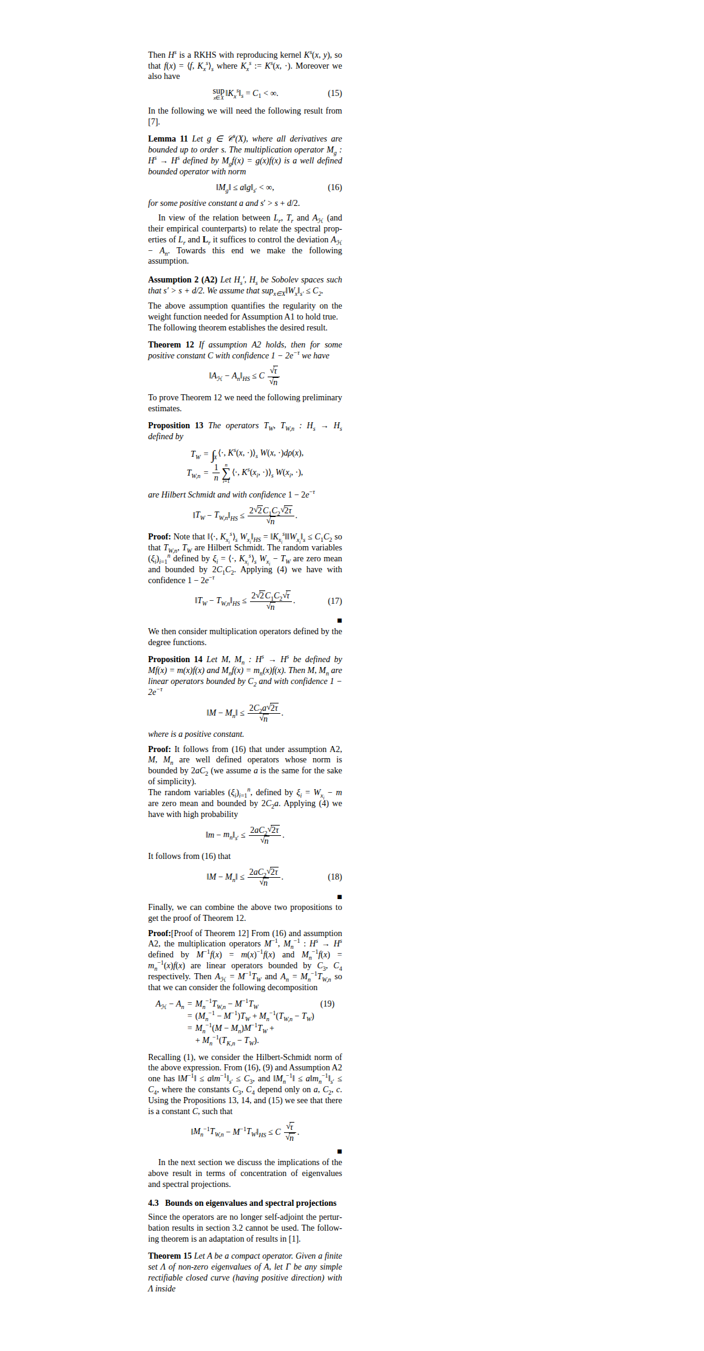Then Hs is a RKHS with reproducing kernel Ks(x, y), so that f(x) = ⟨f, Kxs⟩s where Kxs := Ks(x, ·). Moreover we also have
sup x∈X‖Kxs‖s = C1 < ∞. (15)
In the following we will need the following result from [7].
Lemma 11 Let g ∈ 𝒞s(X), where all derivatives are bounded up to order s. The multiplication operator Mg : Hs → Hs defined by Mgf(x) = g(x)f(x) is a well defined bounded operator with norm
‖Mg‖ ≤ a‖g‖s′ < ∞, (16)
for some positive constant a and s′ > s + d/2.
In view of the relation between Lr, Tr and Aℋ (and their empirical counterparts) to relate the spectral properties of Lr and Lr it suffices to control the deviation Aℋ − An. Towards this end we make the following assumption.
Assumption 2 (A2) Let Hs′, Hs be Sobolev spaces such that s′ > s + d/2. We assume that supx∈X‖Wx‖s′ ≤ C2.
The above assumption quantifies the regularity on the weight function needed for Assumption A1 to hold true.
The following theorem establishes the desired result.
Theorem 12 If assumption A2 holds, then for some positive constant C with confidence 1 − 2e−τ we have
‖Aℋ − An‖HS ≤ C τn
To prove Theorem 12 we need the following preliminary estimates.
Proposition 13 The operators TW, TW,n : Hs → Hs defined by
| T W | = | ∫ X ⟨·, K s ( x , ·)⟩ s W ( x , ·) dρ ( x ), |
| T W,n | = | 1 n n ∑ i =1 ⟨·, K s ( x i , ·)⟩ s W ( x i , ·), |
are Hilbert Schmidt and with confidence 1 − 2e−τ
‖TW − TW,n‖HS ≤ 22 C1C22τ n.
Proof: Note that ‖⟨·, Kxis⟩s Wxi‖HS = ‖Kxis‖‖Wxi‖s ≤ C1C2 so that TW,n, TW are Hilbert Schmidt. The random variables (ξi)i=1n defined by ξi = ⟨·, Kxis⟩s Wxi − TW are zero mean and bounded by 2C1C2. Applying (4) we have with confidence 1 − 2e−τ
‖TW − TW,n‖HS ≤ 22 C1C2τ n. (17)
■
We then consider multiplication operators defined by the degree functions.
Proposition 14 Let M, Mn : Hs → Hs be defined by Mf(x) = m(x)f(x) and Mnf(x) = mn(x)f(x). Then M, Mn are linear operators bounded by C2 and with confidence 1 − 2e−τ
‖M − Mn‖ ≤ 2C2a 2τ n.
where is a positive constant.
Proof: It follows from (16) that under assumption A2, M, Mn are well defined operators whose norm is bounded by 2aC2 (we assume a is the same for the sake of simplicity).
The random variables (ξi)i=1n, defined by ξi = Wxi − m are zero mean and bounded by 2C2a. Applying (4) we have with high probability
‖m − mn‖s′ ≤ 2aC22τ n.
It follows from (16) that
‖M − Mn‖ ≤ 2aC22τ n. (18)
■
Finally, we can combine the above two propositions to get the proof of Theorem 12.
Proof:[Proof of Theorem 12] From (16) and assumption A2, the multiplication operators M−1, Mn−1 : Hs → Hs defined by M−1f(x) = m(x)−1f(x) and Mn−1f(x) = mn−1(x)f(x) are linear operators bounded by C3, C4 respectively. Then Aℋ = M−1TW and An = Mn−1TW,n so that we can consider the following decomposition
| A ℋ − A n | = | M n −1 T W,n − M −1 T W | (19) |
| | = | ( M n −1 − M −1 ) T W + M n −1 ( T W,n − T W ) | |
| | = | M n −1 ( M − M n ) M −1 T W + | |
| | | + M n −1 ( T K,n − T W ). | |
Recalling (1), we consider the Hilbert-Schmidt norm of the above expression. From (16), (9) and Assumption A2 one has ‖M−1‖ ≤ a‖m−1‖s′ ≤ C3, and ‖Mn−1‖ ≤ a‖mn−1‖s′ ≤ C4, where the constants C3, C4 depend only on a, C2, c. Using the Propositions 13, 14, and (15) we see that there is a constant C, such that
‖Mn−1TW,n − M−1TW‖HS ≤ C τn.
■
In the next section we discuss the implications of the above result in terms of concentration of eigenvalues and spectral projections.
4.3 Bounds on eigenvalues and spectral projections
Since the operators are no longer self-adjoint the perturbation results in section 3.2 cannot be used. The following theorem is an adaptation of results in [1].
Theorem 15 Let A be a compact operator. Given a finite set Λ of non-zero eigenvalues of A, let Γ be any simple rectifiable closed curve (having positive direction) with Λ inside